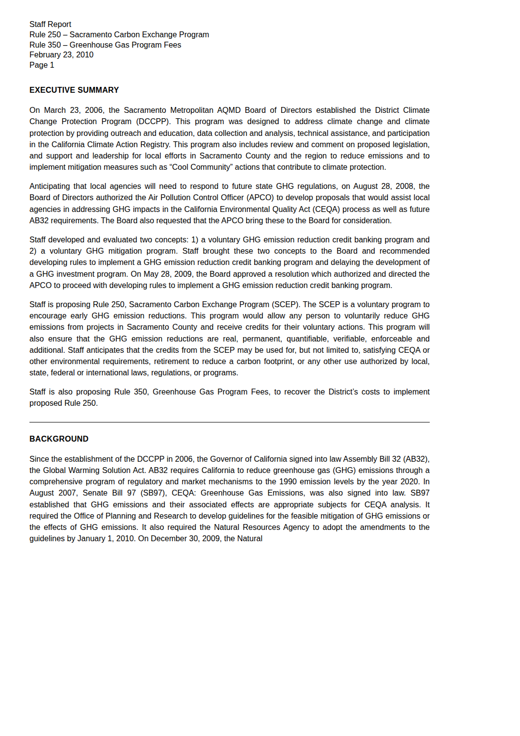Staff Report
Rule 250 – Sacramento Carbon Exchange Program
Rule 350 – Greenhouse Gas Program Fees
February 23, 2010
Page 1
EXECUTIVE SUMMARY
On March 23, 2006, the Sacramento Metropolitan AQMD Board of Directors established the District Climate Change Protection Program (DCCPP). This program was designed to address climate change and climate protection by providing outreach and education, data collection and analysis, technical assistance, and participation in the California Climate Action Registry. This program also includes review and comment on proposed legislation, and support and leadership for local efforts in Sacramento County and the region to reduce emissions and to implement mitigation measures such as “Cool Community” actions that contribute to climate protection.
Anticipating that local agencies will need to respond to future state GHG regulations, on August 28, 2008, the Board of Directors authorized the Air Pollution Control Officer (APCO) to develop proposals that would assist local agencies in addressing GHG impacts in the California Environmental Quality Act (CEQA) process as well as future AB32 requirements. The Board also requested that the APCO bring these to the Board for consideration.
Staff developed and evaluated two concepts: 1) a voluntary GHG emission reduction credit banking program and 2) a voluntary GHG mitigation program. Staff brought these two concepts to the Board and recommended developing rules to implement a GHG emission reduction credit banking program and delaying the development of a GHG investment program. On May 28, 2009, the Board approved a resolution which authorized and directed the APCO to proceed with developing rules to implement a GHG emission reduction credit banking program.
Staff is proposing Rule 250, Sacramento Carbon Exchange Program (SCEP). The SCEP is a voluntary program to encourage early GHG emission reductions. This program would allow any person to voluntarily reduce GHG emissions from projects in Sacramento County and receive credits for their voluntary actions. This program will also ensure that the GHG emission reductions are real, permanent, quantifiable, verifiable, enforceable and additional. Staff anticipates that the credits from the SCEP may be used for, but not limited to, satisfying CEQA or other environmental requirements, retirement to reduce a carbon footprint, or any other use authorized by local, state, federal or international laws, regulations, or programs.
Staff is also proposing Rule 350, Greenhouse Gas Program Fees, to recover the District’s costs to implement proposed Rule 250.
BACKGROUND
Since the establishment of the DCCPP in 2006, the Governor of California signed into law Assembly Bill 32 (AB32), the Global Warming Solution Act. AB32 requires California to reduce greenhouse gas (GHG) emissions through a comprehensive program of regulatory and market mechanisms to the 1990 emission levels by the year 2020. In August 2007, Senate Bill 97 (SB97), CEQA: Greenhouse Gas Emissions, was also signed into law. SB97 established that GHG emissions and their associated effects are appropriate subjects for CEQA analysis. It required the Office of Planning and Research to develop guidelines for the feasible mitigation of GHG emissions or the effects of GHG emissions. It also required the Natural Resources Agency to adopt the amendments to the guidelines by January 1, 2010. On December 30, 2009, the Natural